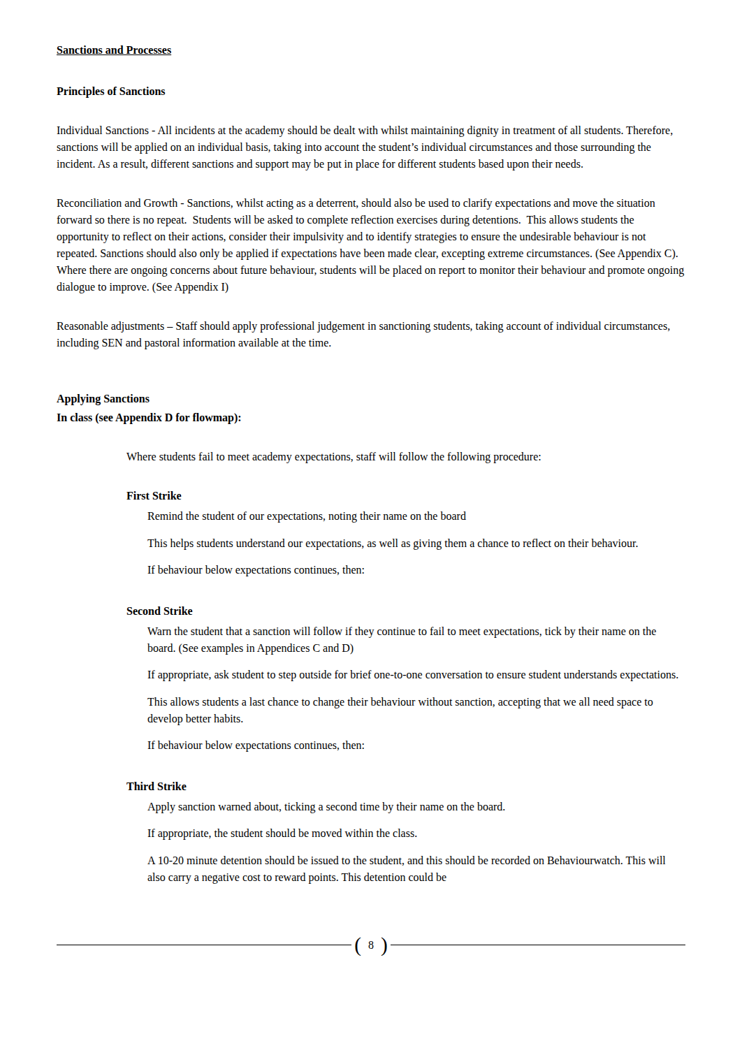Sanctions and Processes
Principles of Sanctions
Individual Sanctions - All incidents at the academy should be dealt with whilst maintaining dignity in treatment of all students. Therefore, sanctions will be applied on an individual basis, taking into account the student’s individual circumstances and those surrounding the incident. As a result, different sanctions and support may be put in place for different students based upon their needs.
Reconciliation and Growth - Sanctions, whilst acting as a deterrent, should also be used to clarify expectations and move the situation forward so there is no repeat. Students will be asked to complete reflection exercises during detentions. This allows students the opportunity to reflect on their actions, consider their impulsivity and to identify strategies to ensure the undesirable behaviour is not repeated. Sanctions should also only be applied if expectations have been made clear, excepting extreme circumstances. (See Appendix C). Where there are ongoing concerns about future behaviour, students will be placed on report to monitor their behaviour and promote ongoing dialogue to improve. (See Appendix I)
Reasonable adjustments – Staff should apply professional judgement in sanctioning students, taking account of individual circumstances, including SEN and pastoral information available at the time.
Applying Sanctions
In class (see Appendix D for flowmap):
Where students fail to meet academy expectations, staff will follow the following procedure:
First Strike
Remind the student of our expectations, noting their name on the board
This helps students understand our expectations, as well as giving them a chance to reflect on their behaviour.
If behaviour below expectations continues, then:
Second Strike
Warn the student that a sanction will follow if they continue to fail to meet expectations, tick by their name on the board. (See examples in Appendices C and D)
If appropriate, ask student to step outside for brief one-to-one conversation to ensure student understands expectations.
This allows students a last chance to change their behaviour without sanction, accepting that we all need space to develop better habits.
If behaviour below expectations continues, then:
Third Strike
Apply sanction warned about, ticking a second time by their name on the board.
If appropriate, the student should be moved within the class.
A 10-20 minute detention should be issued to the student, and this should be recorded on Behaviourwatch. This will also carry a negative cost to reward points. This detention could be
( 8 )